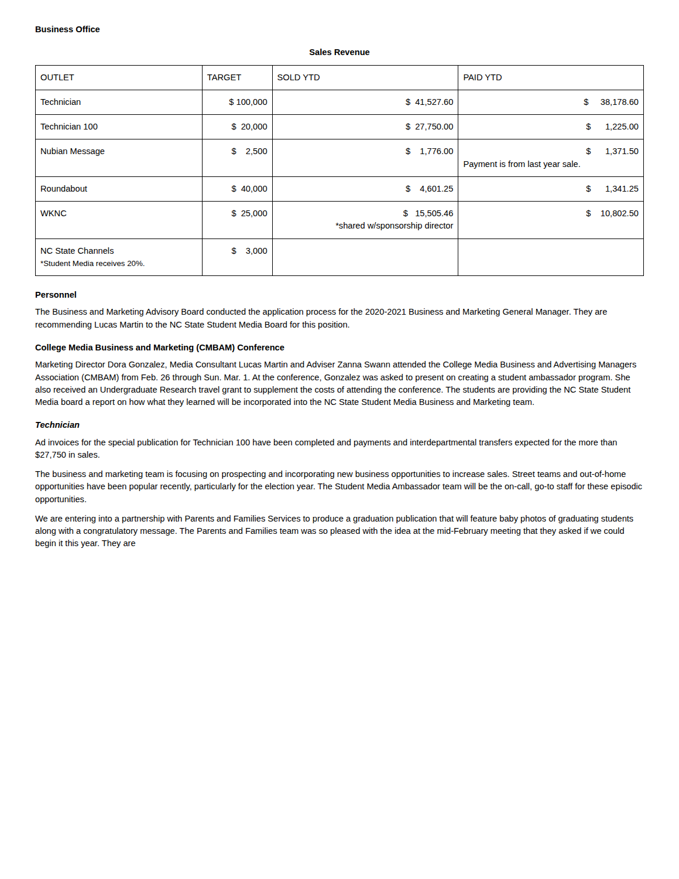Business Office
Sales Revenue
| OUTLET | TARGET | SOLD YTD | PAID YTD |
| --- | --- | --- | --- |
| Technician | $ 100,000 | $ 41,527.60 | $ 38,178.60 |
| Technician 100 | $ 20,000 | $ 27,750.00 | $ 1,225.00 |
| Nubian Message | $ 2,500 | $ 1,776.00 | $ 1,371.50 Payment is from last year sale. |
| Roundabout | $ 40,000 | $ 4,601.25 | $ 1,341.25 |
| WKNC | $ 25,000 | $ 15,505.46 *shared w/sponsorship director | $ 10,802.50 |
| NC State Channels *Student Media receives 20%. | $ 3,000 | | |
Personnel
The Business and Marketing Advisory Board conducted the application process for the 2020-2021 Business and Marketing General Manager. They are recommending Lucas Martin to the NC State Student Media Board for this position.
College Media Business and Marketing (CMBAM) Conference
Marketing Director Dora Gonzalez, Media Consultant Lucas Martin and Adviser Zanna Swann attended the College Media Business and Advertising Managers Association (CMBAM) from Feb. 26 through Sun. Mar. 1. At the conference, Gonzalez was asked to present on creating a student ambassador program. She also received an Undergraduate Research travel grant to supplement the costs of attending the conference. The students are providing the NC State Student Media board a report on how what they learned will be incorporated into the NC State Student Media Business and Marketing team.
Technician
Ad invoices for the special publication for Technician 100 have been completed and payments and interdepartmental transfers expected for the more than $27,750 in sales.
The business and marketing team is focusing on prospecting and incorporating new business opportunities to increase sales. Street teams and out-of-home opportunities have been popular recently, particularly for the election year. The Student Media Ambassador team will be the on-call, go-to staff for these episodic opportunities.
We are entering into a partnership with Parents and Families Services to produce a graduation publication that will feature baby photos of graduating students along with a congratulatory message. The Parents and Families team was so pleased with the idea at the mid-February meeting that they asked if we could begin it this year. They are